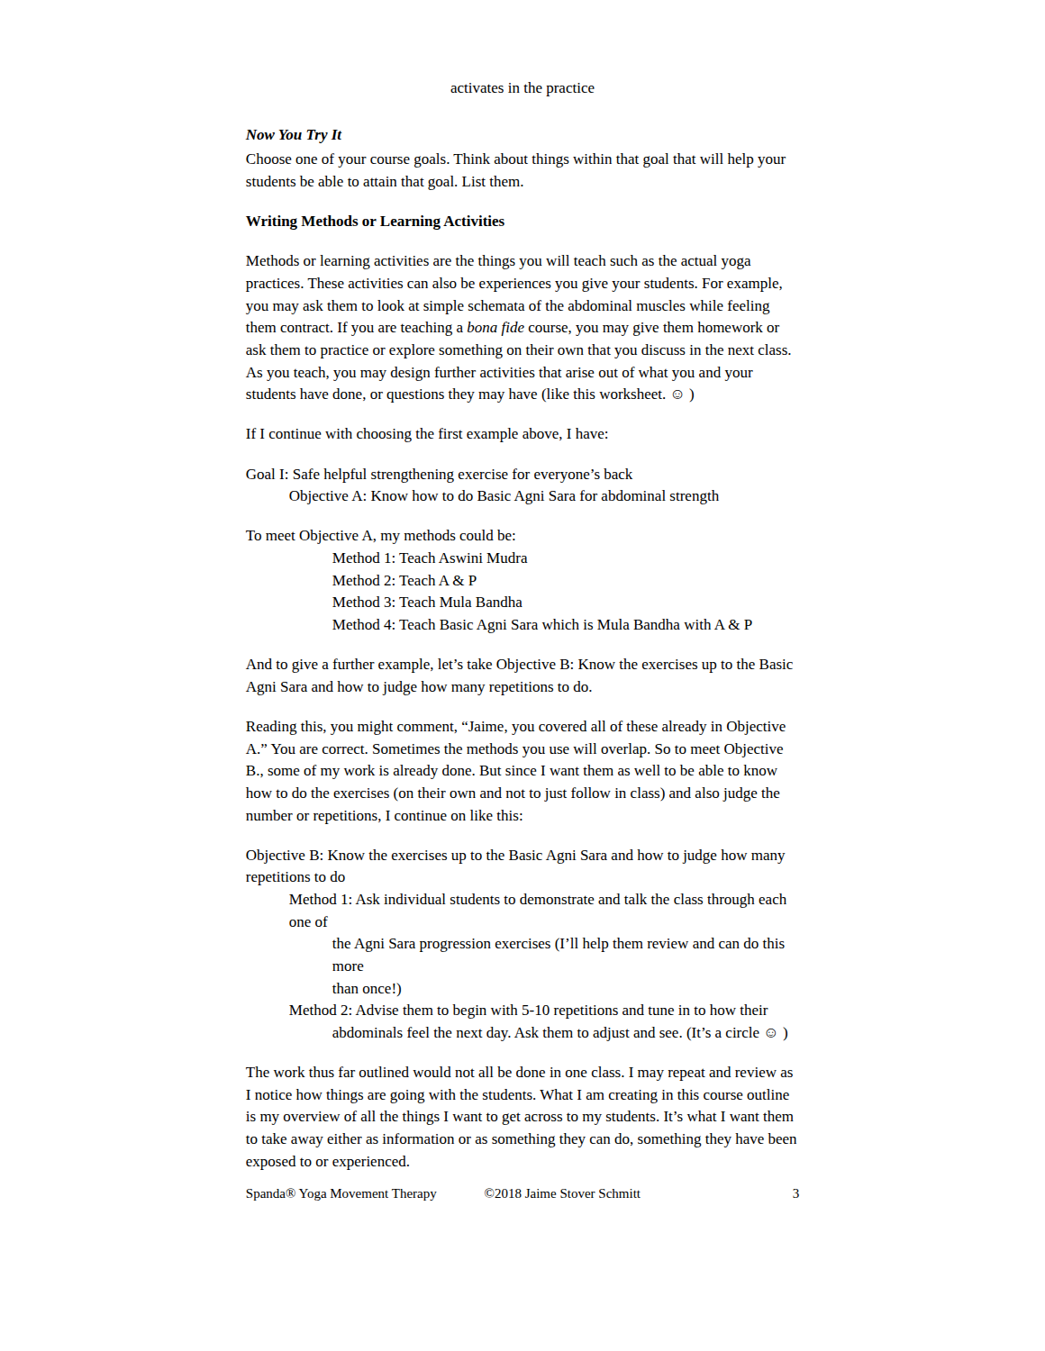activates in the practice
Now You Try It
Choose one of your course goals. Think about things within that goal that will help your students be able to attain that goal. List them.
Writing Methods or Learning Activities
Methods or learning activities are the things you will teach such as the actual yoga practices. These activities can also be experiences you give your students. For example, you may ask them to look at simple schemata of the abdominal muscles while feeling them contract. If you are teaching a bona fide course, you may give them homework or ask them to practice or explore something on their own that you discuss in the next class. As you teach, you may design further activities that arise out of what you and your students have done, or questions they may have (like this worksheet. ☺ )
If I continue with choosing the first example above, I have:
Goal I: Safe helpful strengthening exercise for everyone’s back
Objective A: Know how to do Basic Agni Sara for abdominal strength
To meet Objective A, my methods could be:
Method 1: Teach Aswini Mudra
Method 2: Teach A & P
Method 3: Teach Mula Bandha
Method 4: Teach Basic Agni Sara which is Mula Bandha with A & P
And to give a further example, let’s take Objective B: Know the exercises up to the Basic Agni Sara and how to judge how many repetitions to do.
Reading this, you might comment, “Jaime, you covered all of these already in Objective A.” You are correct. Sometimes the methods you use will overlap. So to meet Objective B., some of my work is already done. But since I want them as well to be able to know how to do the exercises (on their own and not to just follow in class) and also judge the number or repetitions, I continue on like this:
Objective B: Know the exercises up to the Basic Agni Sara and how to judge how many repetitions to do
Method 1: Ask individual students to demonstrate and talk the class through each one of
the Agni Sara progression exercises (I’ll help them review and can do this more
than once!)
Method 2: Advise them to begin with 5-10 repetitions and tune in to how their
abdominals feel the next day. Ask them to adjust and see. (It’s a circle ☺ )
The work thus far outlined would not all be done in one class. I may repeat and review as I notice how things are going with the students. What I am creating in this course outline is my overview of all the things I want to get across to my students. It’s what I want them to take away either as information or as something they can do, something they have been exposed to or experienced.
Spanda® Yoga Movement Therapy ©2018 Jaime Stover Schmitt 3